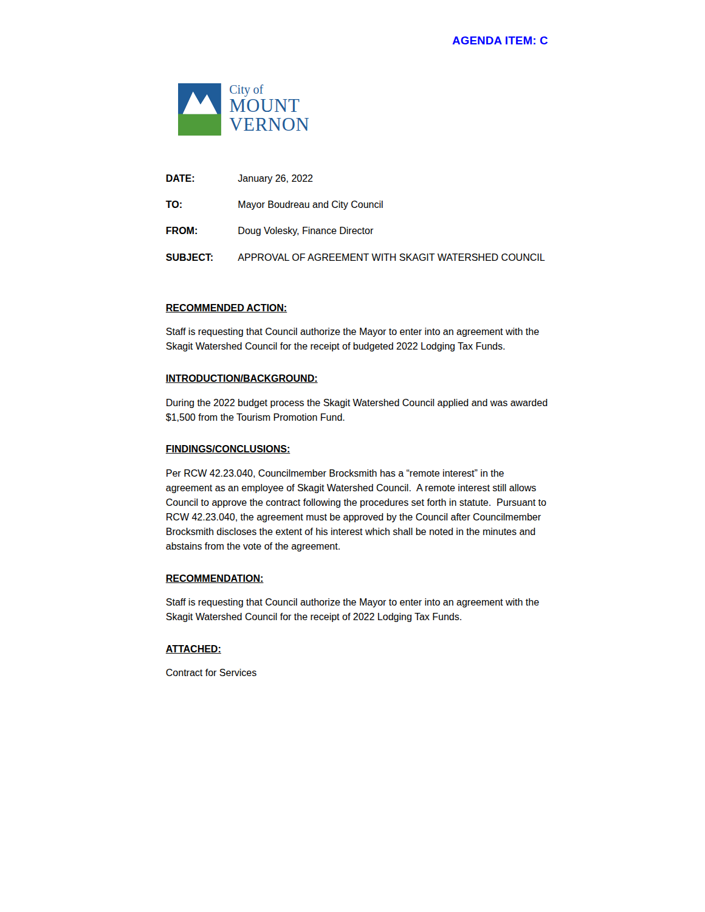AGENDA ITEM: C
City of MOUNT VERNON
| DATE: | January 26, 2022 |
| TO: | Mayor Boudreau and City Council |
| FROM: | Doug Volesky, Finance Director |
| SUBJECT: | APPROVAL OF AGREEMENT WITH SKAGIT WATERSHED COUNCIL |
RECOMMENDED ACTION:
Staff is requesting that Council authorize the Mayor to enter into an agreement with the Skagit Watershed Council for the receipt of budgeted 2022 Lodging Tax Funds.
INTRODUCTION/BACKGROUND:
During the 2022 budget process the Skagit Watershed Council applied and was awarded $1,500 from the Tourism Promotion Fund.
FINDINGS/CONCLUSIONS:
Per RCW 42.23.040, Councilmember Brocksmith has a “remote interest” in the agreement as an employee of Skagit Watershed Council. A remote interest still allows Council to approve the contract following the procedures set forth in statute. Pursuant to RCW 42.23.040, the agreement must be approved by the Council after Councilmember Brocksmith discloses the extent of his interest which shall be noted in the minutes and abstains from the vote of the agreement.
RECOMMENDATION:
Staff is requesting that Council authorize the Mayor to enter into an agreement with the Skagit Watershed Council for the receipt of 2022 Lodging Tax Funds.
ATTACHED:
Contract for Services